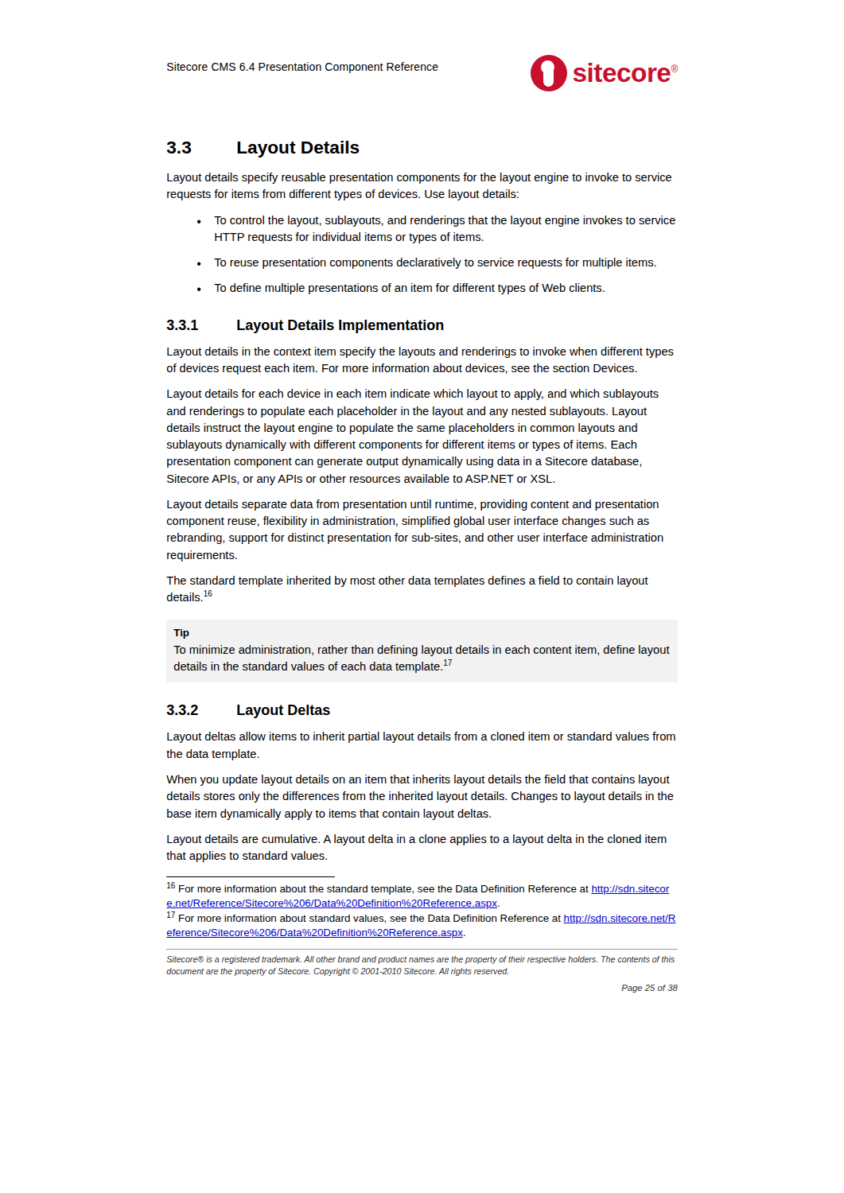Sitecore CMS 6.4 Presentation Component Reference
sitecore®
3.3 Layout Details
Layout details specify reusable presentation components for the layout engine to invoke to service requests for items from different types of devices. Use layout details:
To control the layout, sublayouts, and renderings that the layout engine invokes to service HTTP requests for individual items or types of items.
To reuse presentation components declaratively to service requests for multiple items.
To define multiple presentations of an item for different types of Web clients.
3.3.1 Layout Details Implementation
Layout details in the context item specify the layouts and renderings to invoke when different types of devices request each item. For more information about devices, see the section Devices.
Layout details for each device in each item indicate which layout to apply, and which sublayouts and renderings to populate each placeholder in the layout and any nested sublayouts. Layout details instruct the layout engine to populate the same placeholders in common layouts and sublayouts dynamically with different components for different items or types of items. Each presentation component can generate output dynamically using data in a Sitecore database, Sitecore APIs, or any APIs or other resources available to ASP.NET or XSL.
Layout details separate data from presentation until runtime, providing content and presentation component reuse, flexibility in administration, simplified global user interface changes such as rebranding, support for distinct presentation for sub-sites, and other user interface administration requirements.
The standard template inherited by most other data templates defines a field to contain layout details.16
Tip
To minimize administration, rather than defining layout details in each content item, define layout details in the standard values of each data template.17
3.3.2 Layout Deltas
Layout deltas allow items to inherit partial layout details from a cloned item or standard values from the data template.
When you update layout details on an item that inherits layout details the field that contains layout details stores only the differences from the inherited layout details. Changes to layout details in the base item dynamically apply to items that contain layout deltas.
Layout details are cumulative. A layout delta in a clone applies to a layout delta in the cloned item that applies to standard values.
16 For more information about the standard template, see the Data Definition Reference at http://sdn.sitecore.net/Reference/Sitecore%206/Data%20Definition%20Reference.aspx.
17 For more information about standard values, see the Data Definition Reference at http://sdn.sitecore.net/Reference/Sitecore%206/Data%20Definition%20Reference.aspx.
Sitecore® is a registered trademark. All other brand and product names are the property of their respective holders. The contents of this document are the property of Sitecore. Copyright © 2001-2010 Sitecore. All rights reserved.
Page 25 of 38